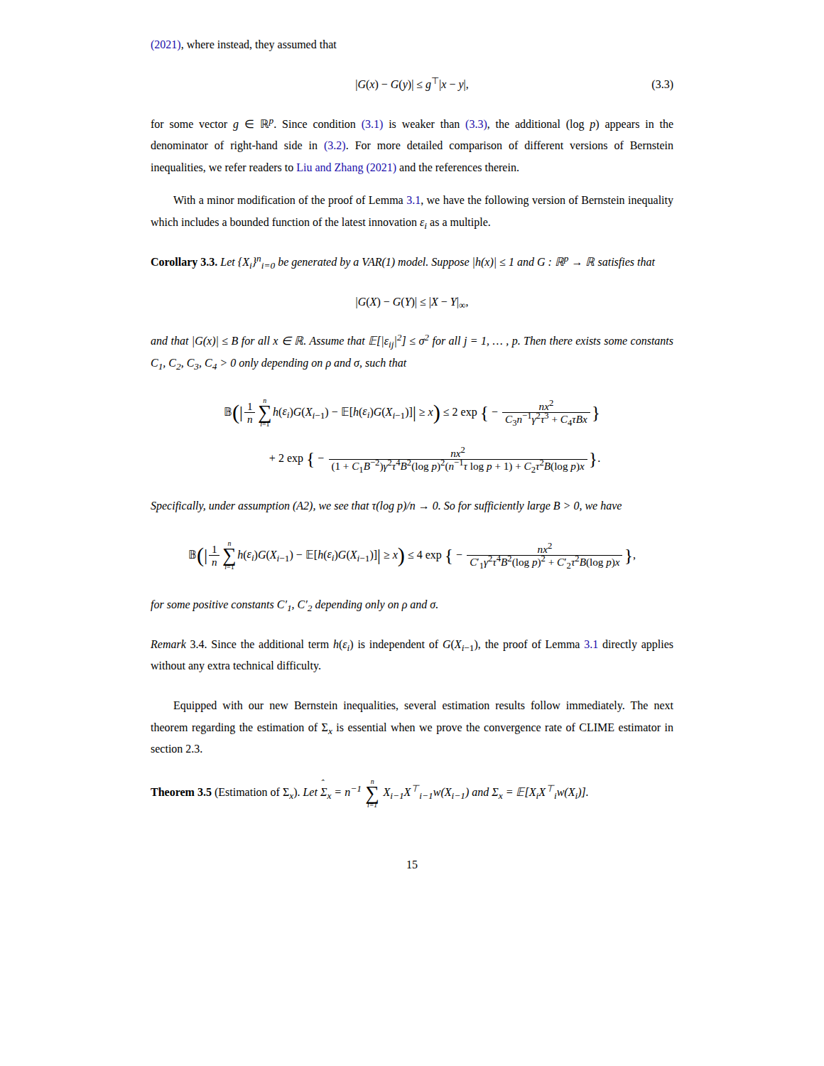(2021), where instead, they assumed that
|G(x) − G(y)| ≤ g⊤|x − y|, (3.3)
for some vector g ∈ ℝp. Since condition (3.1) is weaker than (3.3), the additional (log p) appears in the denominator of right-hand side in (3.2). For more detailed comparison of different versions of Bernstein inequalities, we refer readers to Liu and Zhang (2021) and the references therein.
With a minor modification of the proof of Lemma 3.1, we have the following version of Bernstein inequality which includes a bounded function of the latest innovation εi as a multiple.
Corollary 3.3. Let {Xi}ni=0 be generated by a VAR(1) model. Suppose |h(x)| ≤ 1 and G : ℝp → ℝ satisfies that
|G(X) − G(Y)| ≤ |X − Y|∞,
and that |G(x)| ≤ B for all x ∈ ℝ. Assume that 𝔼[|εij|2] ≤ σ2 for all j = 1, … , p. Then there exists some constants C1, C2, C3, C4 > 0 only depending on ρ and σ, such that
𝔹(|1 n n∑i=1 h(εi)G(Xi−1) − 𝔼[h(εi)G(Xi−1)]| ≥ x) ≤ 2 exp { − nx2 C3n−1γ2τ3 + C4τBx}
+ 2 exp { − nx2(1 + C1B−2)γ2τ4B2(log p)2(n−1τ log p + 1) + C2τ2B(log p)x}.
Specifically, under assumption (A2), we see that τ(log p)/n → 0. So for sufficiently large B > 0, we have
𝔹(|1 n n∑i=1 h(εi)G(Xi−1) − 𝔼[h(εi)G(Xi−1)]| ≥ x) ≤ 4 exp { − nx2 C′1γ2τ4B2(log p)2 + C′2τ2B(log p)x},
for some positive constants C′1, C′2 depending only on ρ and σ.
Remark 3.4. Since the additional term h(εi) is independent of G(Xi−1), the proof of Lemma 3.1 directly applies without any extra technical difficulty.
Equipped with our new Bernstein inequalities, several estimation results follow immediately. The next theorem regarding the estimation of Σx is essential when we prove the convergence rate of CLIME estimator in section 2.3.
Theorem 3.5 (Estimation of Σx). Let ̂Σx = n−1 n∑i=1 Xi−1X⊤i−1w(Xi−1) and Σx = 𝔼[XiX⊤iw(Xi)].
15